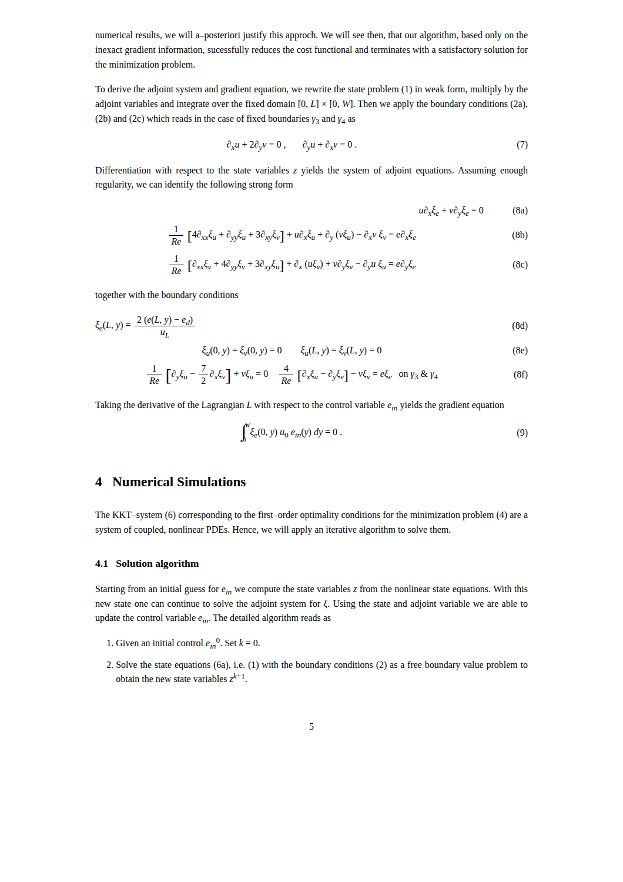numerical results, we will a–posteriori justify this approch. We will see then, that our algorithm, based only on the inexact gradient information, sucessfully reduces the cost functional and terminates with a satisfactory solution for the minimization problem.
To derive the adjoint system and gradient equation, we rewrite the state problem (1) in weak form, multiply by the adjoint variables and integrate over the fixed domain [0, L] × [0, W]. Then we apply the boundary conditions (2a), (2b) and (2c) which reads in the case of fixed boundaries γ3 and γ4 as
∂xu + 2∂yv = 0 , ∂yu + ∂xv = 0 .
(7)
Differentiation with respect to the state variables z yields the system of adjoint equations. Assuming enough regularity, we can identify the following strong form
u∂xξe + v∂yξe = 0
(8a)
1 Re [4∂xxξu + ∂yyξu + 3∂xyξv] + u∂xξu + ∂y (vξu) − ∂xv ξv = e∂xξe
(8b)
1 Re [∂xxξv + 4∂yyξv + 3∂xyξu] + ∂x (uξv) + v∂yξv − ∂yu ξu = e∂yξe
(8c)
together with the boundary conditions
ξe(L, y) = 2 (e(L, y) − ed) uL
(8d)
ξu(0, y) = ξv(0, y) = 0 ξu(L, y) = ξv(L, y) = 0
(8e)
1 Re [∂yξu − 72∂xξv] + vξu = 0 4 Re [∂xξu − ∂yξv] − vξv = eξe on γ3 & γ4
(8f)
Taking the derivative of the Lagrangian L with respect to the control variable ein yields the gradient equation
∫W 0 ξe(0, y) u0 ein(y) dy = 0 .
(9)
4 Numerical Simulations
The KKT–system (6) corresponding to the first–order optimality conditions for the minimization problem (4) are a system of coupled, nonlinear PDEs. Hence, we will apply an iterative algorithm to solve them.
4.1 Solution algorithm
Starting from an initial guess for ein we compute the state variables z from the nonlinear state equations. With this new state one can continue to solve the adjoint system for ξ. Using the state and adjoint variable we are able to update the control variable ein. The detailed algorithm reads as
Given an initial control ein0. Set k = 0.
Solve the state equations (6a), i.e. (1) with the boundary conditions (2) as a free boundary value problem to obtain the new state variables zk+1.
5